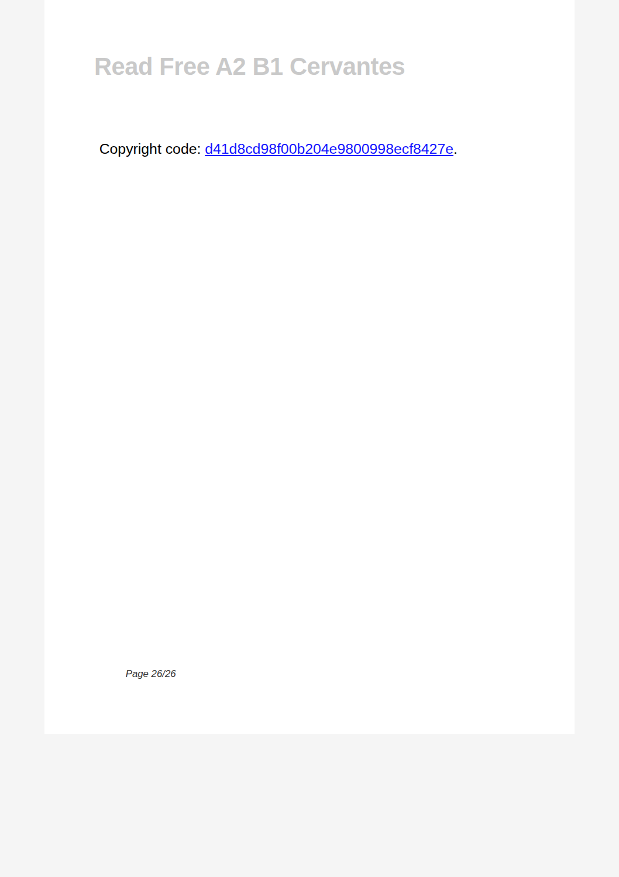Read Free A2 B1 Cervantes
Copyright code: d41d8cd98f00b204e9800998ecf8427e.
Page 26/26